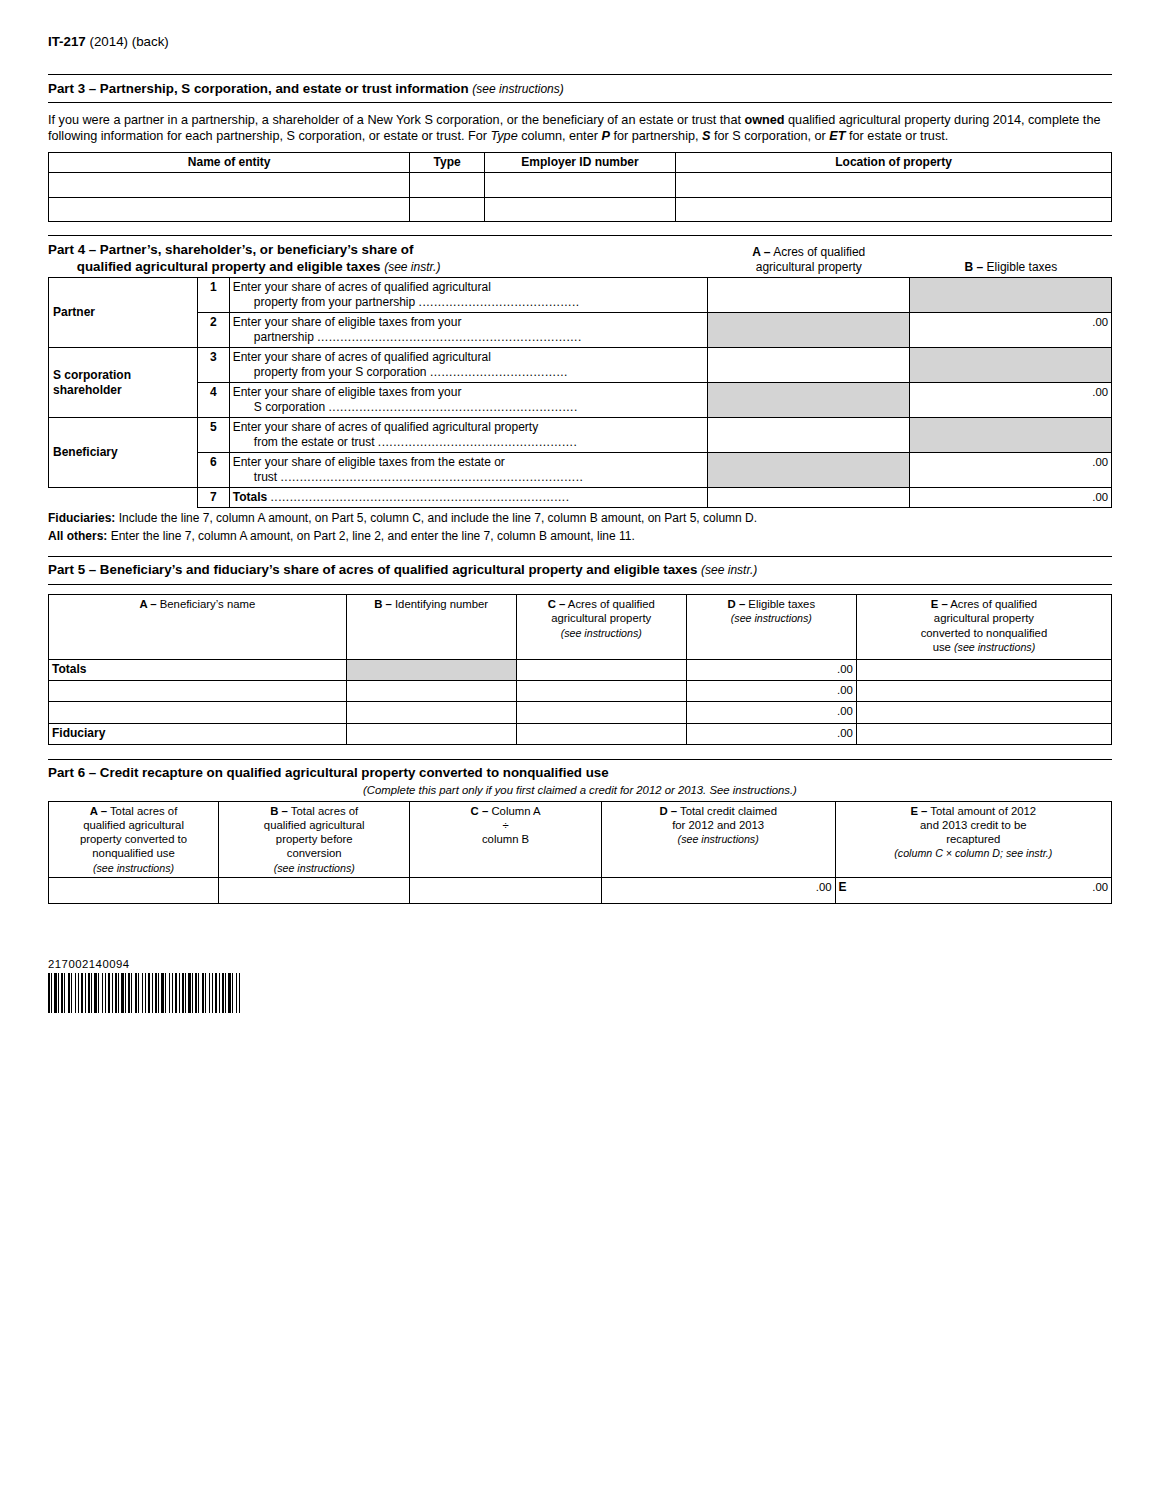IT-217 (2014) (back)
Part 3 – Partnership, S corporation, and estate or trust information (see instructions)
If you were a partner in a partnership, a shareholder of a New York S corporation, or the beneficiary of an estate or trust that owned qualified agricultural property during 2014, complete the following information for each partnership, S corporation, or estate or trust. For Type column, enter P for partnership, S for S corporation, or ET for estate or trust.
| Name of entity | Type | Employer ID number | Location of property |
| --- | --- | --- | --- |
Part 4 – Partner’s, shareholder’s, or beneficiary’s share of qualified agricultural property and eligible taxes (see instr.)
A – Acres of qualified
agricultural property
B – Eligible taxes
| Partner | 1 | Enter your share of acres of qualified agricultural property from your partnership .......................................... | | |
| 2 | Enter your share of eligible taxes from your partnership ..................................................................... | | .00 |
| S corporation shareholder | 3 | Enter your share of acres of qualified agricultural property from your S corporation .................................... | | |
| 4 | Enter your share of eligible taxes from your S corporation ................................................................. | | .00 |
| Beneficiary | 5 | Enter your share of acres of qualified agricultural property from the estate or trust .................................................... | | |
| 6 | Enter your share of eligible taxes from the estate or trust ............................................................................... | | .00 |
| | 7 | Totals .............................................................................. | | .00 |
Fiduciaries: Include the line 7, column A amount, on Part 5, column C, and include the line 7, column B amount, on Part 5, column D.
All others: Enter the line 7, column A amount, on Part 2, line 2, and enter the line 7, column B amount, line 11.
Part 5 – Beneficiary’s and fiduciary’s share of acres of qualified agricultural property and eligible taxes (see instr.)
| A – Beneficiary’s name | B – Identifying number | C – Acres of qualified agricultural property (see instructions) | D – Eligible taxes (see instructions) | E – Acres of qualified agricultural property converted to nonqualified use (see instructions) |
| --- | --- | --- | --- | --- |
| Totals | | | .00 | |
| | | | .00 | |
| | | | .00 | |
| Fiduciary | | | .00 | |
Part 6 – Credit recapture on qualified agricultural property converted to nonqualified use (Complete this part only if you first claimed a credit for 2012 or 2013. See instructions.)
| A – Total acres of qualified agricultural property converted to nonqualified use (see instructions) | B – Total acres of qualified agricultural property before conversion (see instructions) | C – Column A ÷ column B | D – Total credit claimed for 2012 and 2013 (see instructions) | E – Total amount of 2012 and 2013 credit to be recaptured (column C × column D; see instr.) |
| --- | --- | --- | --- | --- |
| | | | .00 | E .00 |
217002140094